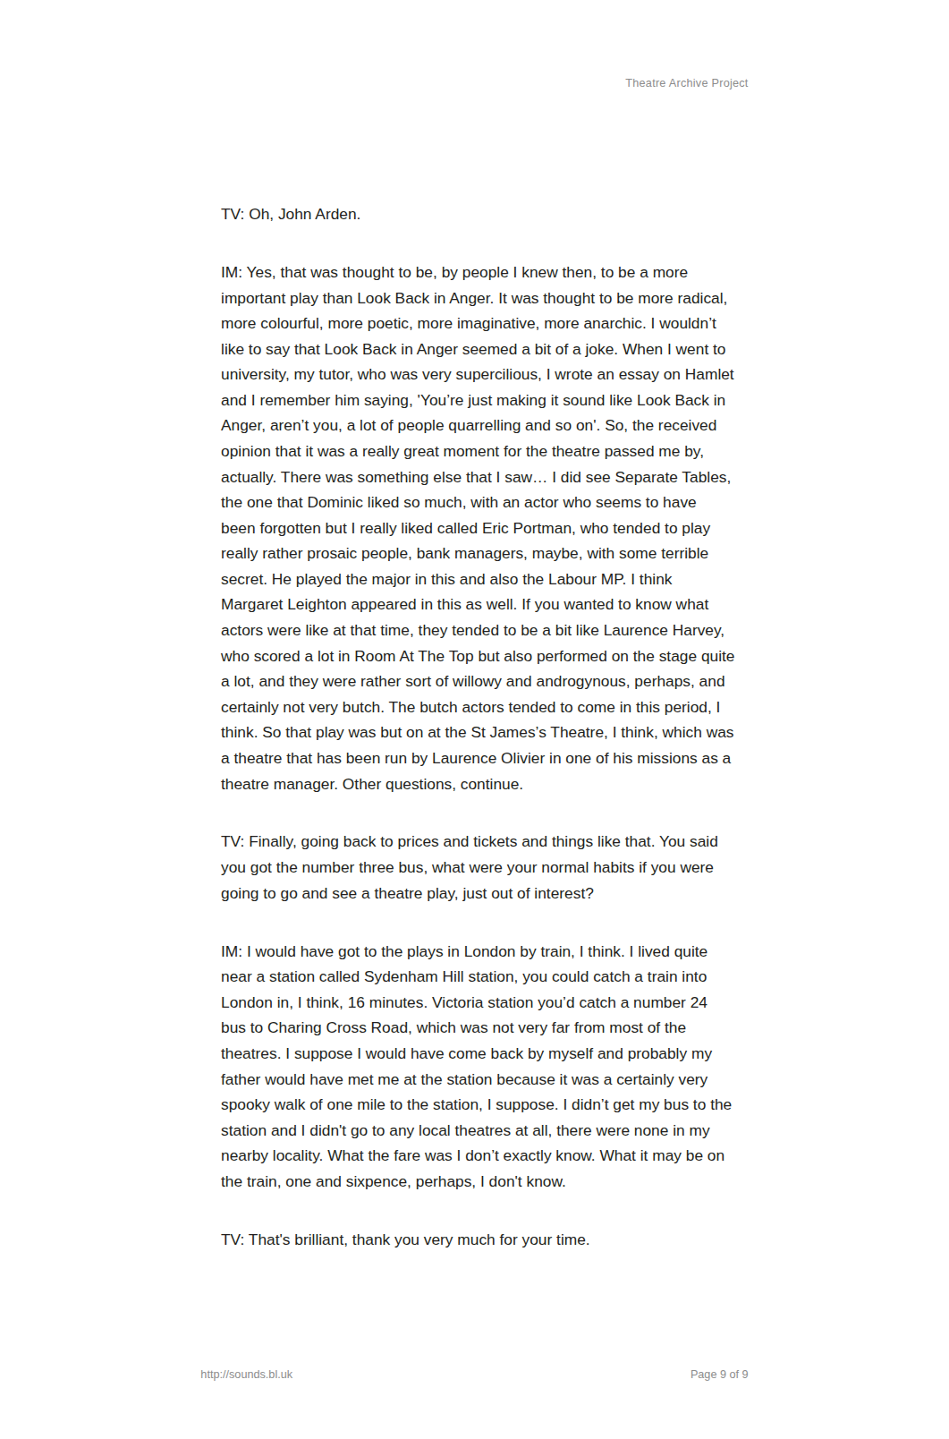Theatre Archive Project
TV: Oh, John Arden.
IM: Yes, that was thought to be, by people I knew then, to be a more important play than Look Back in Anger. It was thought to be more radical, more colourful, more poetic, more imaginative, more anarchic. I wouldn’t like to say that Look Back in Anger seemed a bit of a joke. When I went to university, my tutor, who was very supercilious, I wrote an essay on Hamlet and I remember him saying, 'You’re just making it sound like Look Back in Anger, aren’t you, a lot of people quarrelling and so on'. So, the received opinion that it was a really great moment for the theatre passed me by, actually. There was something else that I saw… I did see Separate Tables, the one that Dominic liked so much, with an actor who seems to have been forgotten but I really liked called Eric Portman, who tended to play really rather prosaic people, bank managers, maybe, with some terrible secret. He played the major in this and also the Labour MP. I think Margaret Leighton appeared in this as well. If you wanted to know what actors were like at that time, they tended to be a bit like Laurence Harvey, who scored a lot in Room At The Top but also performed on the stage quite a lot, and they were rather sort of willowy and androgynous, perhaps, and certainly not very butch. The butch actors tended to come in this period, I think. So that play was but on at the St James’s Theatre, I think, which was a theatre that has been run by Laurence Olivier in one of his missions as a theatre manager. Other questions, continue.
TV: Finally, going back to prices and tickets and things like that. You said you got the number three bus, what were your normal habits if you were going to go and see a theatre play, just out of interest?
IM: I would have got to the plays in London by train, I think. I lived quite near a station called Sydenham Hill station, you could catch a train into London in, I think, 16 minutes. Victoria station you’d catch a number 24 bus to Charing Cross Road, which was not very far from most of the theatres. I suppose I would have come back by myself and probably my father would have met me at the station because it was a certainly very spooky walk of one mile to the station, I suppose. I didn’t get my bus to the station and I didn't go to any local theatres at all, there were none in my nearby locality. What the fare was I don’t exactly know. What it may be on the train, one and sixpence, perhaps, I don't know.
TV: That's brilliant, thank you very much for your time.
http://sounds.bl.uk Page 9 of 9